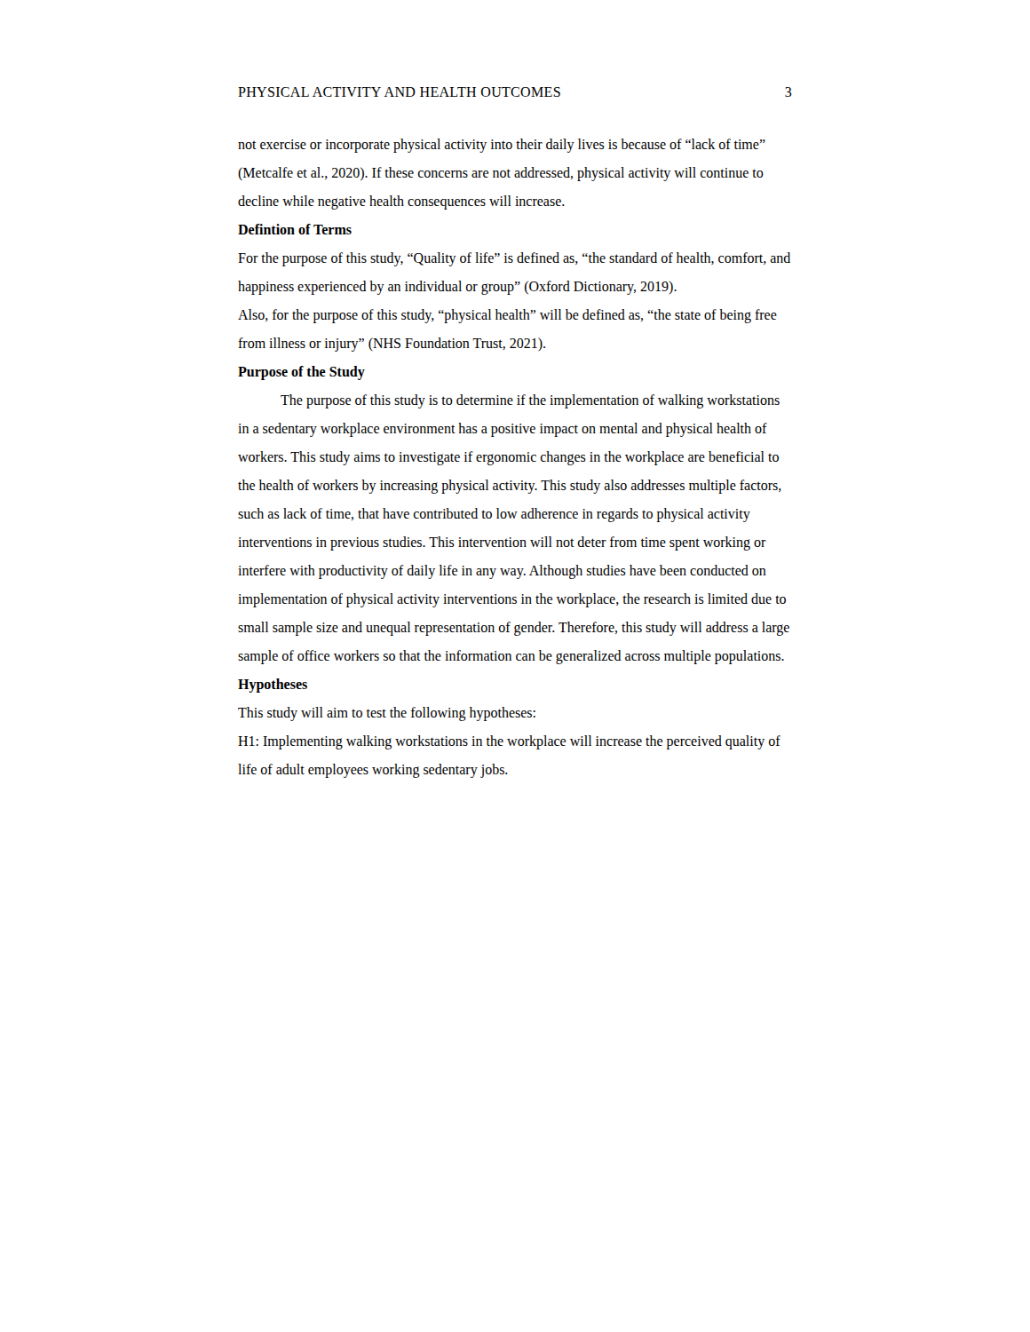Physical Activity and Health Outcomes 3
not exercise or incorporate physical activity into their daily lives is because of “lack of time” (Metcalfe et al., 2020). If these concerns are not addressed, physical activity will continue to decline while negative health consequences will increase.
Defintion of Terms
For the purpose of this study, “Quality of life” is defined as, “the standard of health, comfort, and happiness experienced by an individual or group” (Oxford Dictionary, 2019).
Also, for the purpose of this study, “physical health” will be defined as, “the state of being free from illness or injury” (NHS Foundation Trust, 2021).
Purpose of the Study
The purpose of this study is to determine if the implementation of walking workstations in a sedentary workplace environment has a positive impact on mental and physical health of workers. This study aims to investigate if ergonomic changes in the workplace are beneficial to the health of workers by increasing physical activity. This study also addresses multiple factors, such as lack of time, that have contributed to low adherence in regards to physical activity interventions in previous studies. This intervention will not deter from time spent working or interfere with productivity of daily life in any way. Although studies have been conducted on implementation of physical activity interventions in the workplace, the research is limited due to small sample size and unequal representation of gender. Therefore, this study will address a large sample of office workers so that the information can be generalized across multiple populations.
Hypotheses
This study will aim to test the following hypotheses:
H1: Implementing walking workstations in the workplace will increase the perceived quality of life of adult employees working sedentary jobs.